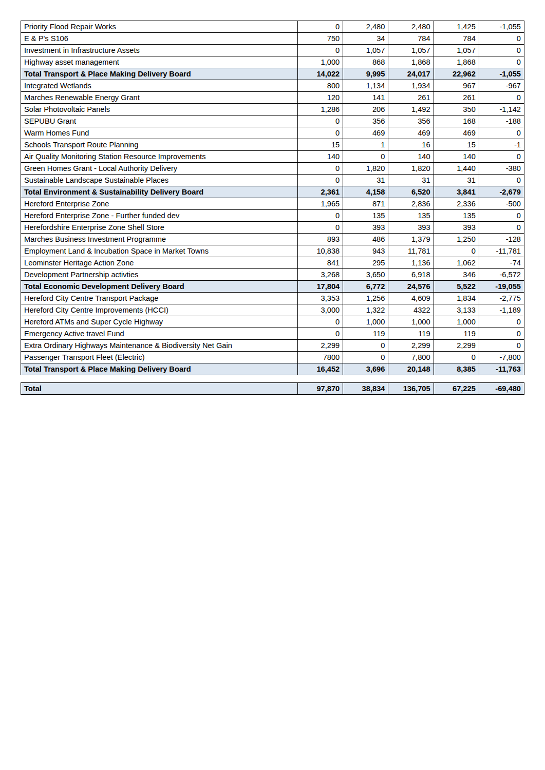| Priority Flood Repair Works | 0 | 2,480 | 2,480 | 1,425 | -1,055 |
| E & P's S106 | 750 | 34 | 784 | 784 | 0 |
| Investment in Infrastructure Assets | 0 | 1,057 | 1,057 | 1,057 | 0 |
| Highway asset management | 1,000 | 868 | 1,868 | 1,868 | 0 |
| Total Transport & Place Making Delivery Board | 14,022 | 9,995 | 24,017 | 22,962 | -1,055 |
| Integrated Wetlands | 800 | 1,134 | 1,934 | 967 | -967 |
| Marches Renewable Energy Grant | 120 | 141 | 261 | 261 | 0 |
| Solar Photovoltaic Panels | 1,286 | 206 | 1,492 | 350 | -1,142 |
| SEPUBU Grant | 0 | 356 | 356 | 168 | -188 |
| Warm Homes Fund | 0 | 469 | 469 | 469 | 0 |
| Schools Transport Route Planning | 15 | 1 | 16 | 15 | -1 |
| Air Quality Monitoring Station Resource Improvements | 140 | 0 | 140 | 140 | 0 |
| Green Homes Grant - Local Authority Delivery | 0 | 1,820 | 1,820 | 1,440 | -380 |
| Sustainable Landscape Sustainable Places | 0 | 31 | 31 | 31 | 0 |
| Total Environment & Sustainability Delivery Board | 2,361 | 4,158 | 6,520 | 3,841 | -2,679 |
| Hereford Enterprise Zone | 1,965 | 871 | 2,836 | 2,336 | -500 |
| Hereford Enterprise Zone - Further funded dev | 0 | 135 | 135 | 135 | 0 |
| Herefordshire Enterprise Zone Shell Store | 0 | 393 | 393 | 393 | 0 |
| Marches Business Investment Programme | 893 | 486 | 1,379 | 1,250 | -128 |
| Employment Land & Incubation Space in Market Towns | 10,838 | 943 | 11,781 | 0 | -11,781 |
| Leominster Heritage Action Zone | 841 | 295 | 1,136 | 1,062 | -74 |
| Development Partnership activties | 3,268 | 3,650 | 6,918 | 346 | -6,572 |
| Total Economic Development Delivery Board | 17,804 | 6,772 | 24,576 | 5,522 | -19,055 |
| Hereford City Centre Transport Package | 3,353 | 1,256 | 4,609 | 1,834 | -2,775 |
| Hereford City Centre Improvements (HCCI) | 3,000 | 1,322 | 4322 | 3,133 | -1,189 |
| Hereford ATMs and Super Cycle Highway | 0 | 1,000 | 1,000 | 1,000 | 0 |
| Emergency Active travel Fund | 0 | 119 | 119 | 119 | 0 |
| Extra Ordinary Highways Maintenance & Biodiversity Net Gain | 2,299 | 0 | 2,299 | 2,299 | 0 |
| Passenger Transport Fleet (Electric) | 7800 | 0 | 7,800 | 0 | -7,800 |
| Total Transport & Place Making Delivery Board | 16,452 | 3,696 | 20,148 | 8,385 | -11,763 |
| Total | 97,870 | 38,834 | 136,705 | 67,225 | -69,480 |